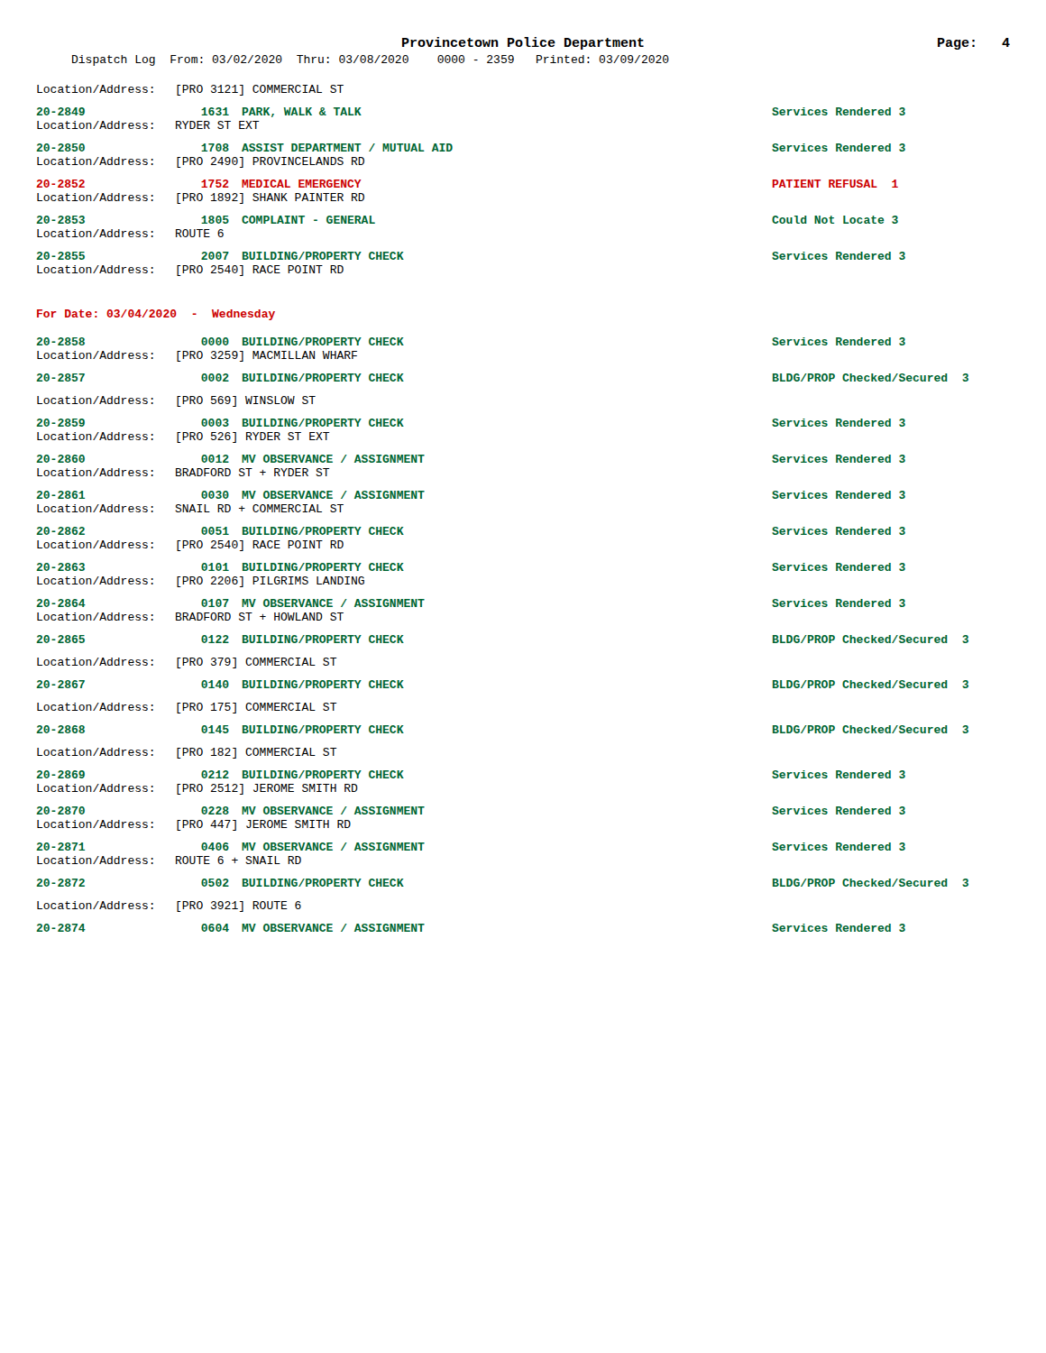Provincetown Police Department Page: 4
Dispatch Log From: 03/02/2020 Thru: 03/08/2020 0000 - 2359 Printed: 03/09/2020
| Location/Address: | [PRO 3121] COMMERCIAL ST |
| 20-2849 | 1631 | PARK, WALK & TALK | Services Rendered 3 |
| Location/Address: | RYDER ST EXT |
| 20-2850 | 1708 | ASSIST DEPARTMENT / MUTUAL AID | Services Rendered 3 |
| Location/Address: | [PRO 2490] PROVINCELANDS RD |
| 20-2852 | 1752 | MEDICAL EMERGENCY | PATIENT REFUSAL 1 |
| Location/Address: | [PRO 1892] SHANK PAINTER RD |
| 20-2853 | 1805 | COMPLAINT - GENERAL | Could Not Locate 3 |
| Location/Address: | ROUTE 6 |
| 20-2855 | 2007 | BUILDING/PROPERTY CHECK | Services Rendered 3 |
| Location/Address: | [PRO 2540] RACE POINT RD |
| For Date: 03/04/2020 - Wednesday |
| 20-2858 | 0000 | BUILDING/PROPERTY CHECK | Services Rendered 3 |
| Location/Address: | [PRO 3259] MACMILLAN WHARF |
| 20-2857 | 0002 | BUILDING/PROPERTY CHECK | BLDG/PROP Checked/Secured 3 |
| Location/Address: | [PRO 569] WINSLOW ST |
| 20-2859 | 0003 | BUILDING/PROPERTY CHECK | Services Rendered 3 |
| Location/Address: | [PRO 526] RYDER ST EXT |
| 20-2860 | 0012 | MV OBSERVANCE / ASSIGNMENT | Services Rendered 3 |
| Location/Address: | BRADFORD ST + RYDER ST |
| 20-2861 | 0030 | MV OBSERVANCE / ASSIGNMENT | Services Rendered 3 |
| Location/Address: | SNAIL RD + COMMERCIAL ST |
| 20-2862 | 0051 | BUILDING/PROPERTY CHECK | Services Rendered 3 |
| Location/Address: | [PRO 2540] RACE POINT RD |
| 20-2863 | 0101 | BUILDING/PROPERTY CHECK | Services Rendered 3 |
| Location/Address: | [PRO 2206] PILGRIMS LANDING |
| 20-2864 | 0107 | MV OBSERVANCE / ASSIGNMENT | Services Rendered 3 |
| Location/Address: | BRADFORD ST + HOWLAND ST |
| 20-2865 | 0122 | BUILDING/PROPERTY CHECK | BLDG/PROP Checked/Secured 3 |
| Location/Address: | [PRO 379] COMMERCIAL ST |
| 20-2867 | 0140 | BUILDING/PROPERTY CHECK | BLDG/PROP Checked/Secured 3 |
| Location/Address: | [PRO 175] COMMERCIAL ST |
| 20-2868 | 0145 | BUILDING/PROPERTY CHECK | BLDG/PROP Checked/Secured 3 |
| Location/Address: | [PRO 182] COMMERCIAL ST |
| 20-2869 | 0212 | BUILDING/PROPERTY CHECK | Services Rendered 3 |
| Location/Address: | [PRO 2512] JEROME SMITH RD |
| 20-2870 | 0228 | MV OBSERVANCE / ASSIGNMENT | Services Rendered 3 |
| Location/Address: | [PRO 447] JEROME SMITH RD |
| 20-2871 | 0406 | MV OBSERVANCE / ASSIGNMENT | Services Rendered 3 |
| Location/Address: | ROUTE 6 + SNAIL RD |
| 20-2872 | 0502 | BUILDING/PROPERTY CHECK | BLDG/PROP Checked/Secured 3 |
| Location/Address: | [PRO 3921] ROUTE 6 |
| 20-2874 | 0604 | MV OBSERVANCE / ASSIGNMENT | Services Rendered 3 |